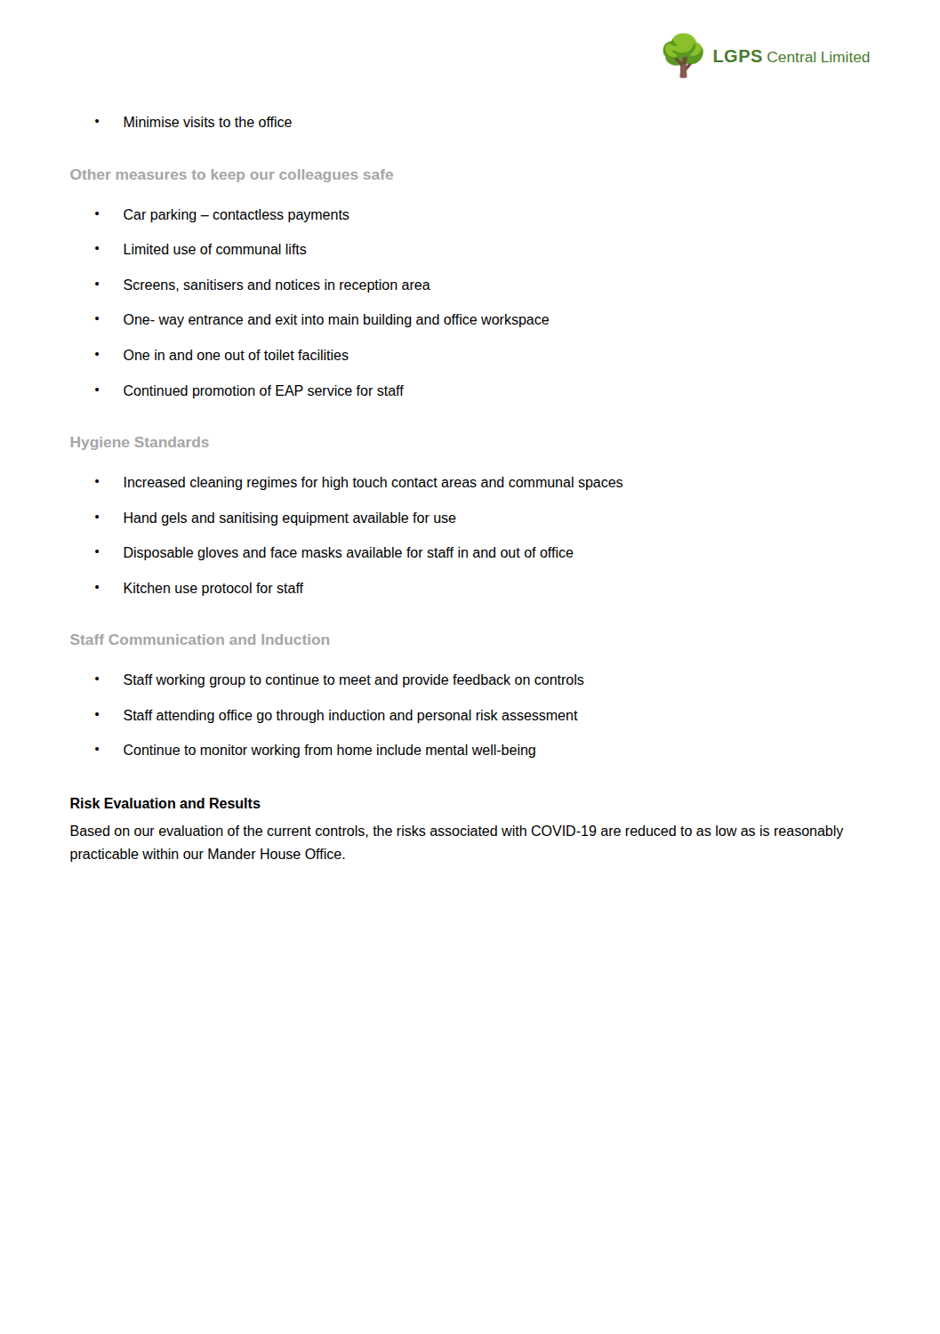🌳LGPS Central Limited
Minimise visits to the office
Other measures to keep our colleagues safe
Car parking – contactless payments
Limited use of communal lifts
Screens, sanitisers and notices in reception area
One- way entrance and exit into main building and office workspace
One in and one out of toilet facilities
Continued promotion of EAP service for staff
Hygiene Standards
Increased cleaning regimes for high touch contact areas and communal spaces
Hand gels and sanitising equipment available for use
Disposable gloves and face masks available for staff in and out of office
Kitchen use protocol for staff
Staff Communication and Induction
Staff working group to continue to meet and provide feedback on controls
Staff attending office go through induction and personal risk assessment
Continue to monitor working from home include mental well-being
Risk Evaluation and Results
Based on our evaluation of the current controls, the risks associated with COVID-19 are reduced to as low as is reasonably practicable within our Mander House Office.